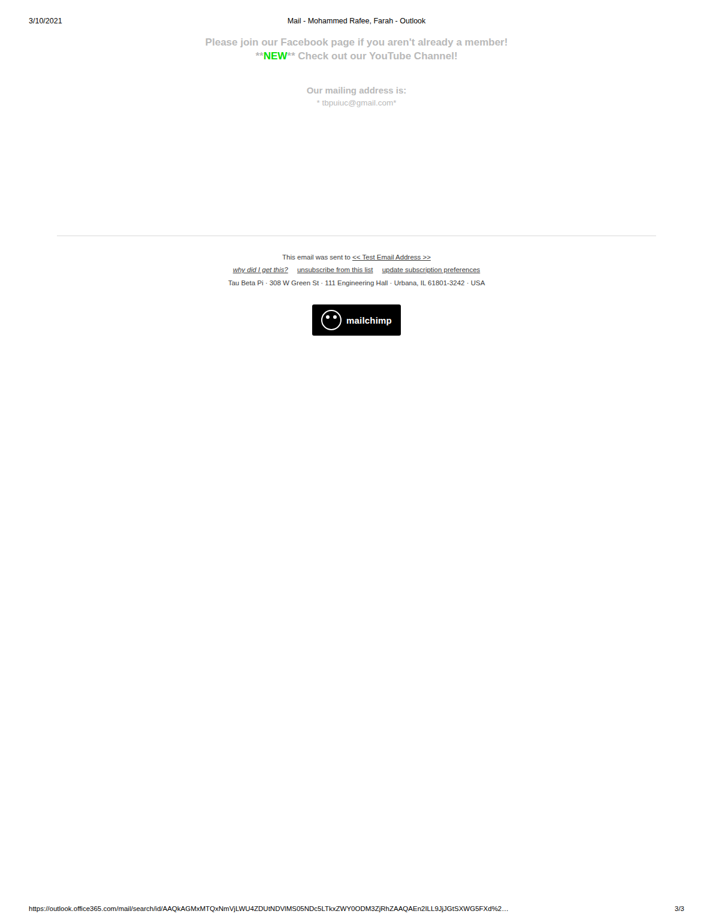3/10/2021 Mail - Mohammed Rafee, Farah - Outlook
Please join our Facebook page if you aren't already a member!
**NEW** Check out our YouTube Channel!
Our mailing address is:
* tbpuiuc@gmail.com*
This email was sent to << Test Email Address >>
why did I get this? unsubscribe from this list update subscription preferences
Tau Beta Pi · 308 W Green St · 111 Engineering Hall · Urbana, IL 61801-3242 · USA
mailchimp
https://outlook.office365.com/mail/search/id/AAQkAGMxMTQxNmVjLWU4ZDUtNDVlMS05NDc5LTkxZWY0ODM3ZjRhZAAQAEn2ILL9JjJGtSXWG5FXd%2… 3/3